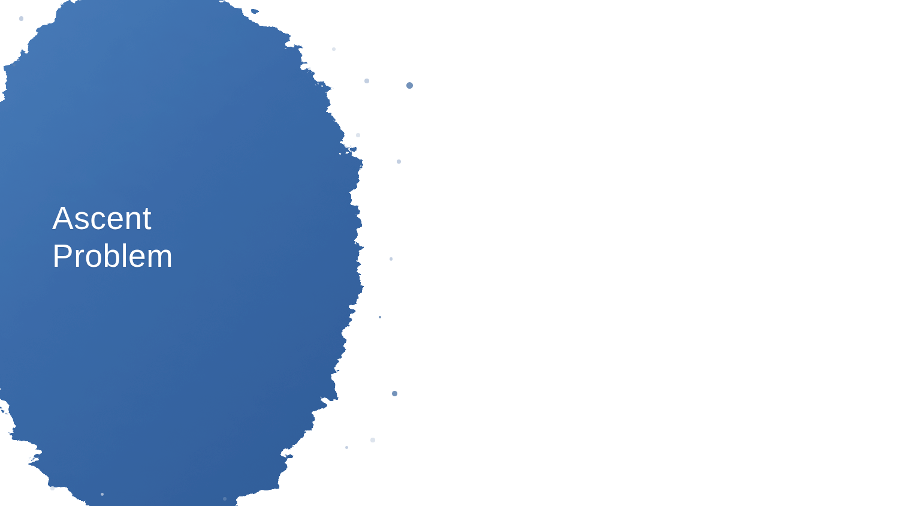Ascent
Problem